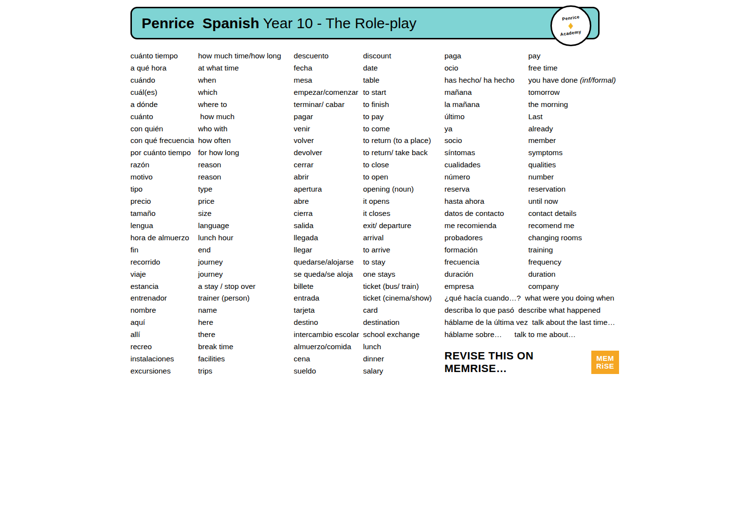Penrice Spanish Year 10 - The Role-play
Penrice ♦ Academy
| cuánto tiempo | how much time/how long |
| a qué hora | at what time |
| cuándo | when |
| cuál(es) | which |
| a dónde | where to |
| cuánto | how much |
| con quién | who with |
| con qué frecuencia | how often |
| por cuánto tiempo | for how long |
| razón | reason |
| motivo | reason |
| tipo | type |
| precio | price |
| tamaño | size |
| lengua | language |
| hora de almuerzo | lunch hour |
| fin | end |
| recorrido | journey |
| viaje | journey |
| estancia | a stay / stop over |
| entrenador | trainer (person) |
| nombre | name |
| aquí | here |
| allí | there |
| recreo | break time |
| instalaciones | facilities |
| excursiones | trips |
| descuento | discount |
| fecha | date |
| mesa | table |
| empezar/comenzar | to start |
| terminar/ cabar | to finish |
| pagar | to pay |
| venir | to come |
| volver | to return (to a place) |
| devolver | to return/ take back |
| cerrar | to close |
| abrir | to open |
| apertura | opening (noun) |
| abre | it opens |
| cierra | it closes |
| salida | exit/ departure |
| llegada | arrival |
| llegar | to arrive |
| quedarse/alojarse | to stay |
| se queda/se aloja | one stays |
| billete | ticket (bus/ train) |
| entrada | ticket (cinema/show) |
| tarjeta | card |
| destino | destination |
| intercambio escolar | school exchange |
| almuerzo/comida | lunch |
| cena | dinner |
| sueldo | salary |
| paga | pay |
| ocio | free time |
| has hecho/ ha hecho | you have done (inf/formal) |
| mañana | tomorrow |
| la mañana | the morning |
| último | Last |
| ya | already |
| socio | member |
| síntomas | symptoms |
| cualidades | qualities |
| número | number |
| reserva | reservation |
| hasta ahora | until now |
| datos de contacto | contact details |
| me recomienda | recomend me |
| probadores | changing rooms |
| formación | training |
| frecuencia | frequency |
| duración | duration |
| empresa | company |
| ¿qué hacía cuando…? what were you doing when |
| describa lo que pasó describe what happened |
| háblame de la última vez talk about the last time… |
| háblame sobre… talk to me about… |
REVISE THIS ON MEMRISE…
MEM RiSE